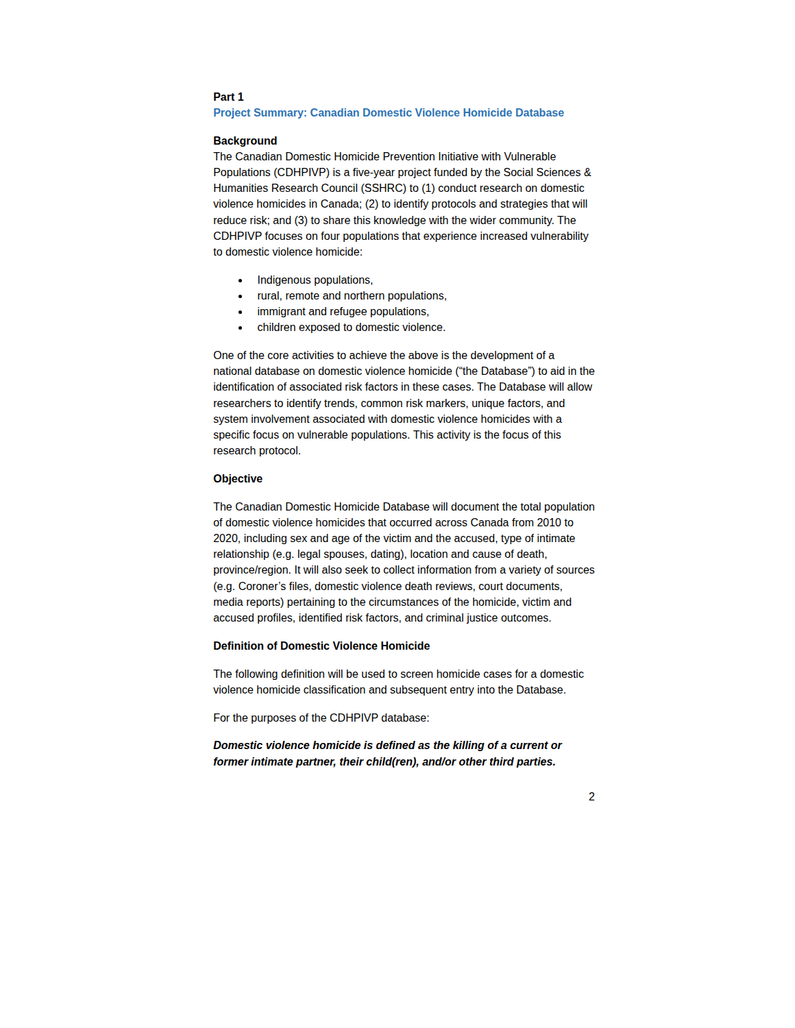Part 1
Project Summary: Canadian Domestic Violence Homicide Database
Background
The Canadian Domestic Homicide Prevention Initiative with Vulnerable Populations (CDHPIVP) is a five-year project funded by the Social Sciences & Humanities Research Council (SSHRC) to (1) conduct research on domestic violence homicides in Canada; (2) to identify protocols and strategies that will reduce risk; and (3) to share this knowledge with the wider community. The CDHPIVP focuses on four populations that experience increased vulnerability to domestic violence homicide:
Indigenous populations,
rural, remote and northern populations,
immigrant and refugee populations,
children exposed to domestic violence.
One of the core activities to achieve the above is the development of a national database on domestic violence homicide (“the Database”) to aid in the identification of associated risk factors in these cases. The Database will allow researchers to identify trends, common risk markers, unique factors, and system involvement associated with domestic violence homicides with a specific focus on vulnerable populations. This activity is the focus of this research protocol.
Objective
The Canadian Domestic Homicide Database will document the total population of domestic violence homicides that occurred across Canada from 2010 to 2020, including sex and age of the victim and the accused, type of intimate relationship (e.g. legal spouses, dating), location and cause of death, province/region. It will also seek to collect information from a variety of sources (e.g. Coroner’s files, domestic violence death reviews, court documents, media reports) pertaining to the circumstances of the homicide, victim and accused profiles, identified risk factors, and criminal justice outcomes.
Definition of Domestic Violence Homicide
The following definition will be used to screen homicide cases for a domestic violence homicide classification and subsequent entry into the Database.
For the purposes of the CDHPIVP database:
Domestic violence homicide is defined as the killing of a current or former intimate partner, their child(ren), and/or other third parties.
2